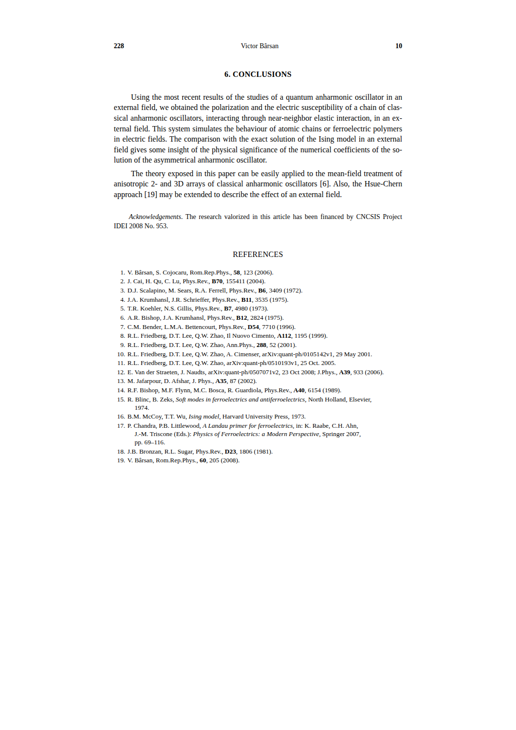228 Victor Bârsan 10
6. CONCLUSIONS
Using the most recent results of the studies of a quantum anharmonic oscillator in an external field, we obtained the polarization and the electric susceptibility of a chain of classical anharmonic oscillators, interacting through near-neighbor elastic interaction, in an external field. This system simulates the behaviour of atomic chains or ferroelectric polymers in electric fields. The comparison with the exact solution of the Ising model in an external field gives some insight of the physical significance of the numerical coefficients of the solution of the asymmetrical anharmonic oscillator.
The theory exposed in this paper can be easily applied to the mean-field treatment of anisotropic 2- and 3D arrays of classical anharmonic oscillators [6]. Also, the Hsue-Chern approach [19] may be extended to describe the effect of an external field.
Acknowledgements. The research valorized in this article has been financed by CNCSIS Project IDEI 2008 No. 953.
REFERENCES
1 V. Bârsan, S. Cojocaru, Rom.Rep.Phys., 58, 123 (2006).
2 J. Cai, H. Qu, C. Lu, Phys.Rev., B70, 155411 (2004).
3 D.J. Scalapino, M. Sears, R.A. Ferrell, Phys.Rev., B6, 3409 (1972).
4 J.A. Krumhansl, J.R. Schrieffer, Phys.Rev., B11, 3535 (1975).
5 T.R. Koehler, N.S. Gillis, Phys.Rev., B7, 4980 (1973).
6 A.R. Bishop, J.A. Krumhansl, Phys.Rev., B12, 2824 (1975).
7 C.M. Bender, L.M.A. Bettencourt, Phys.Rev., D54, 7710 (1996).
8 R.L. Friedberg, D.T. Lee, Q.W. Zhao, Il Nuovo Cimento, A112, 1195 (1999).
9 R.L. Friedberg, D.T. Lee, Q.W. Zhao, Ann.Phys., 288, 52 (2001).
10 R.L. Friedberg, D.T. Lee, Q.W. Zhao, A. Cimenser, arXiv:quant-ph/0105142v1, 29 May 2001.
11 R.L. Friedberg, D.T. Lee, Q.W. Zhao, arXiv:quant-ph/0510193v1, 25 Oct. 2005.
12 E. Van der Straeten, J. Naudts, arXiv:quant-ph/0507071v2, 23 Oct 2008; J.Phys., A39, 933 (2006).
13 M. Jafarpour, D. Afshar, J. Phys., A35, 87 (2002).
14 R.F. Bishop, M.F. Flynn, M.C. Bosca, R. Guardiola, Phys.Rev., A40, 6154 (1989).
15 R. Blinc, B. Zeks, Soft modes in ferroelectrics and antiferroelectrics, North Holland, Elsevier, 1974.
16 B.M. McCoy, T.T. Wu, Ising model, Harvard University Press, 1973.
17 P. Chandra, P.B. Littlewood, A Landau primer for ferroelectrics, in: K. Raabe, C.H. Ahn, J.-M. Triscone (Eds.): Physics of Ferroelectrics: a Modern Perspective, Springer 2007, pp. 69–116.
18 J.B. Bronzan, R.L. Sugar, Phys.Rev., D23, 1806 (1981).
19 V. Bârsan, Rom.Rep.Phys., 60, 205 (2008).